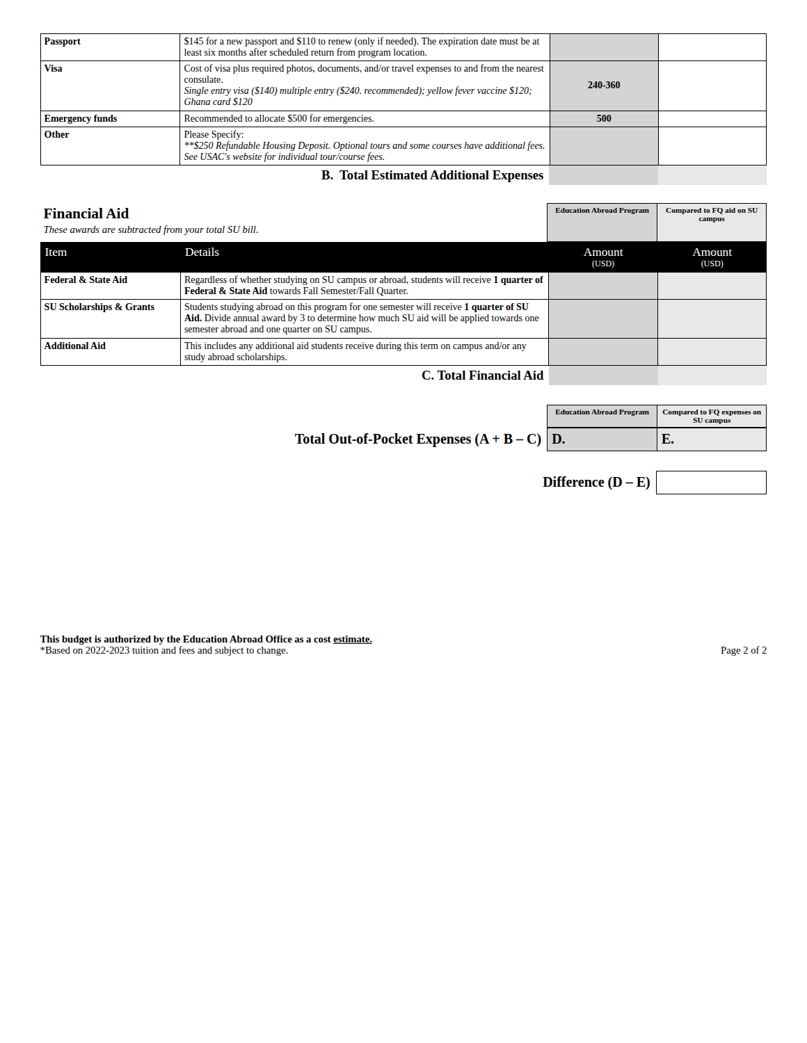| Passport | $145 for a new passport and $110 to renew (only if needed). The expiration date must be at least six months after scheduled return from program location. | | |
| Visa | Cost of visa plus required photos, documents, and/or travel expenses to and from the nearest consulate. Single entry visa ($140) multiple entry ($240. recommended); yellow fever vaccine $120; Ghana card $120 | 240-360 | |
| Emergency funds | Recommended to allocate $500 for emergencies. | 500 | |
| Other | Please Specify: **$250 Refundable Housing Deposit. Optional tours and some courses have additional fees. See USAC's website for individual tour/course fees. | | |
| B. Total Estimated Additional Expenses | | |
| Financial Aid These awards are subtracted from your total SU bill. | Education Abroad Program | Compared to FQ aid on SU campus |
| Item | Details | Amount (USD) | Amount (USD) |
| Federal & State Aid | Regardless of whether studying on SU campus or abroad, students will receive 1 quarter of Federal & State Aid towards Fall Semester/Fall Quarter. | | |
| SU Scholarships & Grants | Students studying abroad on this program for one semester will receive 1 quarter of SU Aid. Divide annual award by 3 to determine how much SU aid will be applied towards one semester abroad and one quarter on SU campus. | | |
| Additional Aid | This includes any additional aid students receive during this term on campus and/or any study abroad scholarships. | | |
| C. Total Financial Aid | | |
| | Education Abroad Program | Compared to FQ expenses on SU campus |
| Total Out-of-Pocket Expenses (A + B – C) | D. | E. |
| Difference (D – E) | |
This budget is authorized by the Education Abroad Office as a cost estimate.
*Based on 2022-2023 tuition and fees and subject to change. Page 2 of 2